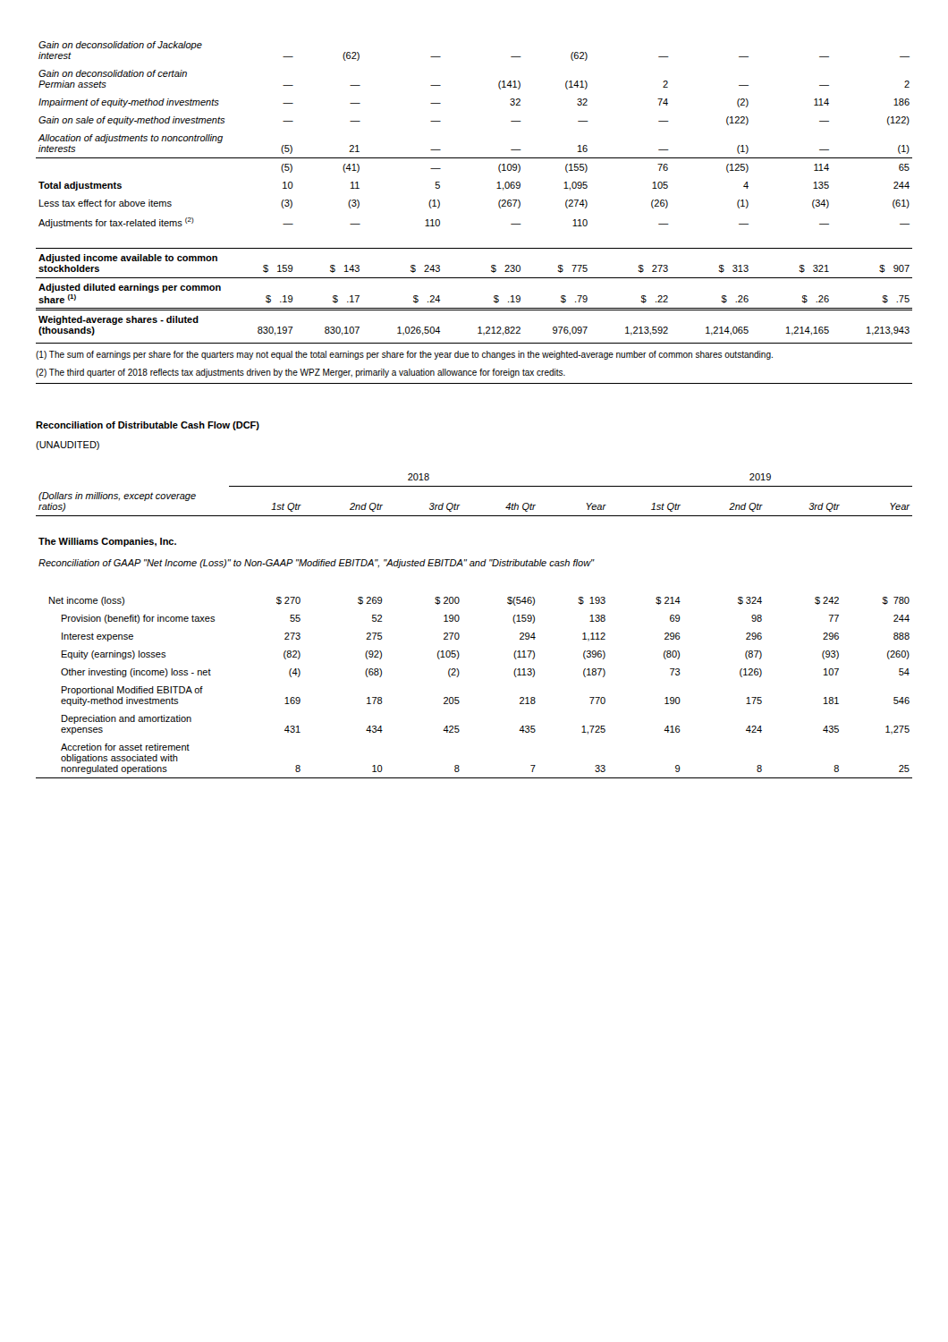| Gain on deconsolidation of Jackalope interest | — | (62) | — | — | (62) | — | — | — | — |
| Gain on deconsolidation of certain Permian assets | — | — | — | (141) | (141) | 2 | — | — | 2 |
| Impairment of equity-method investments | — | — | — | 32 | 32 | 74 | (2) | 114 | 186 |
| Gain on sale of equity-method investments | — | — | — | — | — | — | (122) | — | (122) |
| Allocation of adjustments to noncontrolling interests | (5) | 21 | — | — | 16 | — | (1) | — | (1) |
| | (5) | (41) | — | (109) | (155) | 76 | (125) | 114 | 65 |
| Total adjustments | 10 | 11 | 5 | 1,069 | 1,095 | 105 | 4 | 135 | 244 |
| Less tax effect for above items | (3) | (3) | (1) | (267) | (274) | (26) | (1) | (34) | (61) |
| Adjustments for tax-related items (2) | — | — | 110 | — | 110 | — | — | — | — |
| Adjusted income available to common stockholders | $ 159 | $ 143 | $ 243 | $ 230 | $ 775 | $ 273 | $ 313 | $ 321 | $ 907 |
| Adjusted diluted earnings per common share (1) | $ .19 | $ .17 | $ .24 | $ .19 | $ .79 | $ .22 | $ .26 | $ .26 | $ .75 |
| Weighted-average shares - diluted (thousands) | 830,197 | 830,107 | 1,026,504 | 1,212,822 | 976,097 | 1,213,592 | 1,214,065 | 1,214,165 | 1,213,943 |
(1) The sum of earnings per share for the quarters may not equal the total earnings per share for the year due to changes in the weighted-average number of common shares outstanding.
(2) The third quarter of 2018 reflects tax adjustments driven by the WPZ Merger, primarily a valuation allowance for foreign tax credits.
Reconciliation of Distributable Cash Flow (DCF)
(UNAUDITED)
| | 2018 | 2019 |
| (Dollars in millions, except coverage ratios) | 1st Qtr | 2nd Qtr | 3rd Qtr | 4th Qtr | Year | 1st Qtr | 2nd Qtr | 3rd Qtr | Year |
| The Williams Companies, Inc. | |
| Reconciliation of GAAP "Net Income (Loss)" to Non-GAAP "Modified EBITDA", "Adjusted EBITDA" and "Distributable cash flow" |
| Net income (loss) | $ 270 | $ 269 | $ 200 | $(546) | $ 193 | $ 214 | $ 324 | $ 242 | $ 780 |
| Provision (benefit) for income taxes | 55 | 52 | 190 | (159) | 138 | 69 | 98 | 77 | 244 |
| Interest expense | 273 | 275 | 270 | 294 | 1,112 | 296 | 296 | 296 | 888 |
| Equity (earnings) losses | (82) | (92) | (105) | (117) | (396) | (80) | (87) | (93) | (260) |
| Other investing (income) loss - net | (4) | (68) | (2) | (113) | (187) | 73 | (126) | 107 | 54 |
| Proportional Modified EBITDA of equity-method investments | 169 | 178 | 205 | 218 | 770 | 190 | 175 | 181 | 546 |
| Depreciation and amortization expenses | 431 | 434 | 425 | 435 | 1,725 | 416 | 424 | 435 | 1,275 |
| Accretion for asset retirement obligations associated with nonregulated operations | 8 | 10 | 8 | 7 | 33 | 9 | 8 | 8 | 25 |